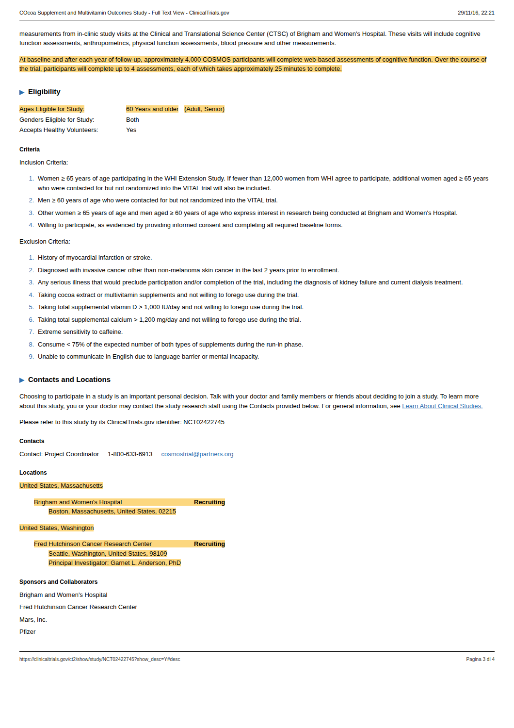COcoa Supplement and Multivitamin Outcomes Study - Full Text View - ClinicalTrials.gov
29/11/16, 22:21
measurements from in-clinic study visits at the Clinical and Translational Science Center (CTSC) of Brigham and Women's Hospital. These visits will include cognitive function assessments, anthropometrics, physical function assessments, blood pressure and other measurements.
At baseline and after each year of follow-up, approximately 4,000 COSMOS participants will complete web-based assessments of cognitive function. Over the course of the trial, participants will complete up to 4 assessments, each of which takes approximately 25 minutes to complete.
Eligibility
| Ages Eligible for Study: | 60 Years and older | (Adult, Senior) |
| Genders Eligible for Study: | Both | |
| Accepts Healthy Volunteers: | Yes | |
Criteria
Inclusion Criteria:
Women ≥ 65 years of age participating in the WHI Extension Study. If fewer than 12,000 women from WHI agree to participate, additional women aged ≥ 65 years who were contacted for but not randomized into the VITAL trial will also be included.
Men ≥ 60 years of age who were contacted for but not randomized into the VITAL trial.
Other women ≥ 65 years of age and men aged ≥ 60 years of age who express interest in research being conducted at Brigham and Women's Hospital.
Willing to participate, as evidenced by providing informed consent and completing all required baseline forms.
Exclusion Criteria:
History of myocardial infarction or stroke.
Diagnosed with invasive cancer other than non-melanoma skin cancer in the last 2 years prior to enrollment.
Any serious illness that would preclude participation and/or completion of the trial, including the diagnosis of kidney failure and current dialysis treatment.
Taking cocoa extract or multivitamin supplements and not willing to forego use during the trial.
Taking total supplemental vitamin D > 1,000 IU/day and not willing to forego use during the trial.
Taking total supplemental calcium > 1,200 mg/day and not willing to forego use during the trial.
Extreme sensitivity to caffeine.
Consume < 75% of the expected number of both types of supplements during the run-in phase.
Unable to communicate in English due to language barrier or mental incapacity.
Contacts and Locations
Choosing to participate in a study is an important personal decision. Talk with your doctor and family members or friends about deciding to join a study. To learn more about this study, you or your doctor may contact the study research staff using the Contacts provided below. For general information, see Learn About Clinical Studies.
Please refer to this study by its ClinicalTrials.gov identifier: NCT02422745
Contacts
Contact: Project Coordinator 1-800-633-6913 cosmostrial@partners.org
Locations
United States, Massachusetts
Brigham and Women's Hospital Recruiting
Boston, Massachusetts, United States, 02215
United States, Washington
Fred Hutchinson Cancer Research Center Recruiting
Seattle, Washington, United States, 98109
Principal Investigator: Garnet L. Anderson, PhD
Sponsors and Collaborators
Brigham and Women's Hospital
Fred Hutchinson Cancer Research Center
Mars, Inc.
Pfizer
https://clinicaltrials.gov/ct2/show/study/NCT02422745?show_desc=Y#desc
Pagina 3 di 4